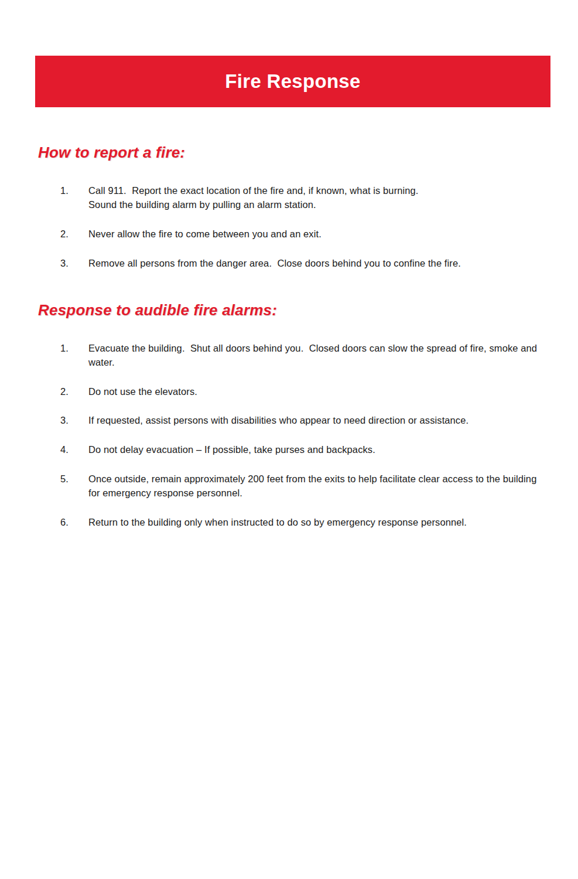Fire Response
How to report a fire:
Call 911. Report the exact location of the fire and, if known, what is burning.Sound the building alarm by pulling an alarm station.
Never allow the fire to come between you and an exit.
Remove all persons from the danger area. Close doors behind you to confine the fire.
Response to audible fire alarms:
Evacuate the building. Shut all doors behind you. Closed doors can slow the spread of fire, smoke and water.
Do not use the elevators.
If requested, assist persons with disabilities who appear to need direction or assistance.
Do not delay evacuation – If possible, take purses and backpacks.
Once outside, remain approximately 200 feet from the exits to help facilitate clear access to the building for emergency response personnel.
Return to the building only when instructed to do so by emergency response personnel.